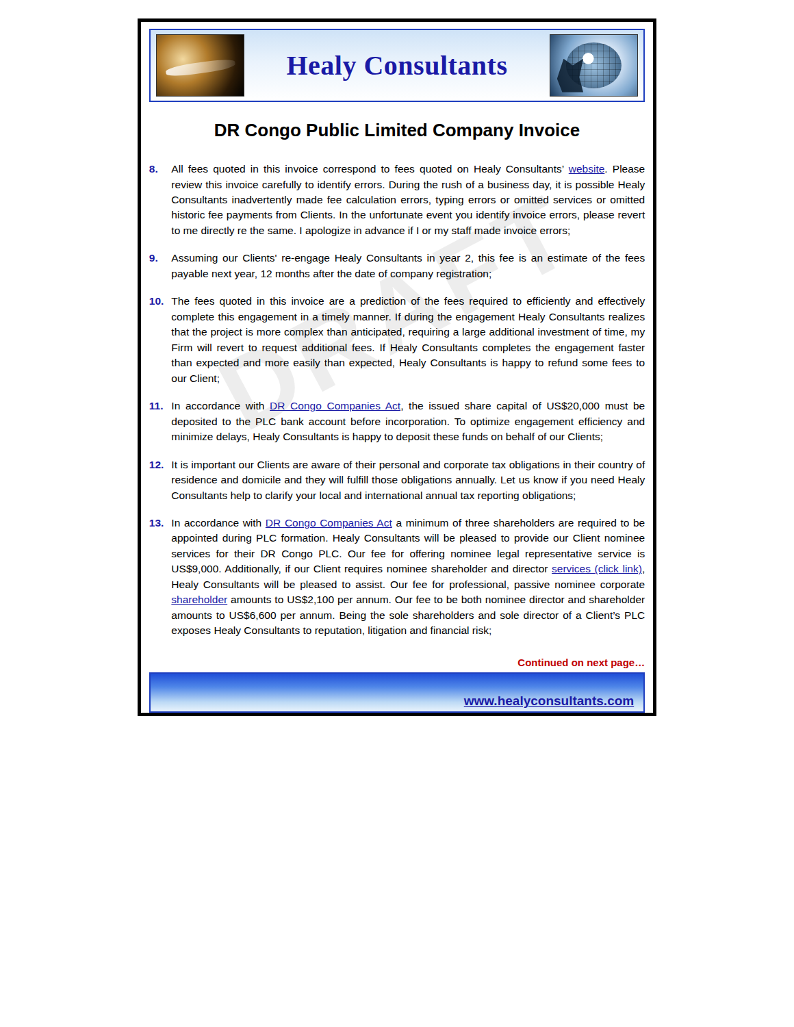Healy Consultants
DR Congo Public Limited Company Invoice
DRAFT
8. All fees quoted in this invoice correspond to fees quoted on Healy Consultants’ website. Please review this invoice carefully to identify errors. During the rush of a business day, it is possible Healy Consultants inadvertently made fee calculation errors, typing errors or omitted services or omitted historic fee payments from Clients. In the unfortunate event you identify invoice errors, please revert to me directly re the same. I apologize in advance if I or my staff made invoice errors;
9. Assuming our Clients' re-engage Healy Consultants in year 2, this fee is an estimate of the fees payable next year, 12 months after the date of company registration;
10. The fees quoted in this invoice are a prediction of the fees required to efficiently and effectively complete this engagement in a timely manner. If during the engagement Healy Consultants realizes that the project is more complex than anticipated, requiring a large additional investment of time, my Firm will revert to request additional fees. If Healy Consultants completes the engagement faster than expected and more easily than expected, Healy Consultants is happy to refund some fees to our Client;
11. In accordance with DR Congo Companies Act, the issued share capital of US$20,000 must be deposited to the PLC bank account before incorporation. To optimize engagement efficiency and minimize delays, Healy Consultants is happy to deposit these funds on behalf of our Clients;
12. It is important our Clients are aware of their personal and corporate tax obligations in their country of residence and domicile and they will fulfill those obligations annually. Let us know if you need Healy Consultants help to clarify your local and international annual tax reporting obligations;
13. In accordance with DR Congo Companies Act a minimum of three shareholders are required to be appointed during PLC formation. Healy Consultants will be pleased to provide our Client nominee services for their DR Congo PLC. Our fee for offering nominee legal representative service is US$9,000. Additionally, if our Client requires nominee shareholder and director services (click link), Healy Consultants will be pleased to assist. Our fee for professional, passive nominee corporate shareholder amounts to US$2,100 per annum. Our fee to be both nominee director and shareholder amounts to US$6,600 per annum. Being the sole shareholders and sole director of a Client’s PLC exposes Healy Consultants to reputation, litigation and financial risk;
Continued on next page…
www.healyconsultants.com